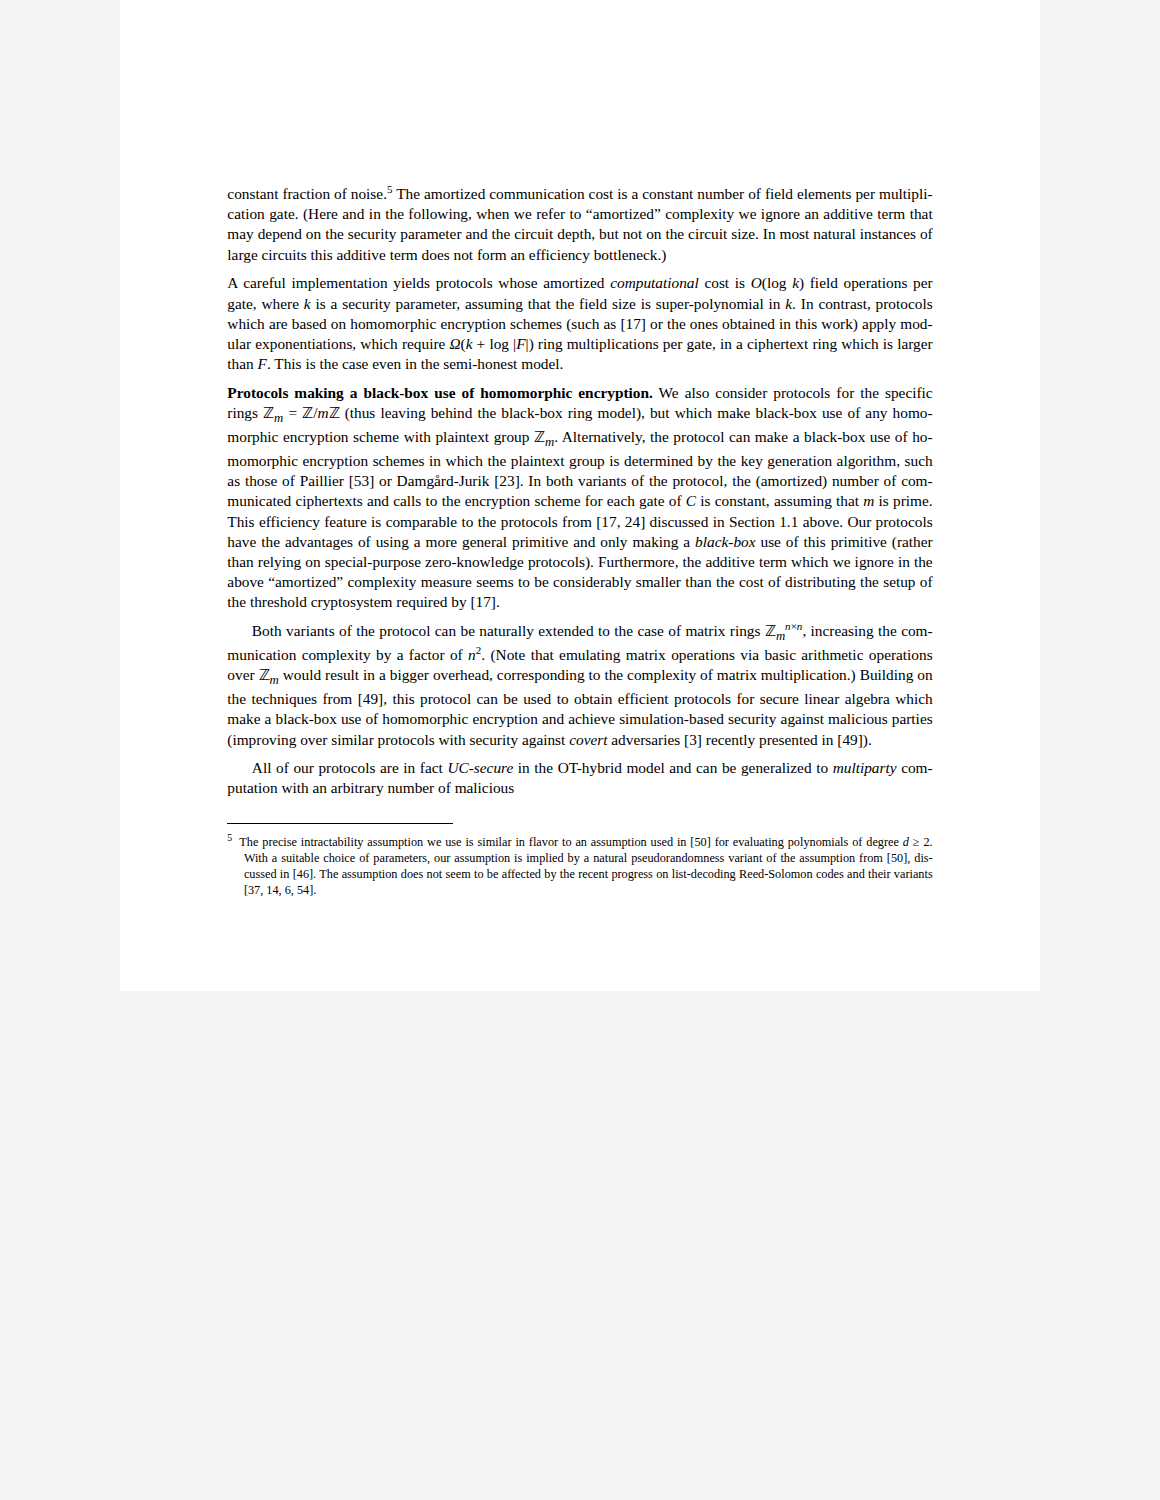constant fraction of noise.5 The amortized communication cost is a constant number of field elements per multiplication gate. (Here and in the following, when we refer to “amortized” complexity we ignore an additive term that may depend on the security parameter and the circuit depth, but not on the circuit size. In most natural instances of large circuits this additive term does not form an efficiency bottleneck.)
A careful implementation yields protocols whose amortized computational cost is O(log k) field operations per gate, where k is a security parameter, assuming that the field size is super-polynomial in k. In contrast, protocols which are based on homomorphic encryption schemes (such as [17] or the ones obtained in this work) apply modular exponentiations, which require Ω(k + log |F|) ring multiplications per gate, in a ciphertext ring which is larger than F. This is the case even in the semi-honest model.
Protocols making a black-box use of homomorphic encryption. We also consider protocols for the specific rings ℤm = ℤ/m ℤ (thus leaving behind the black-box ring model), but which make black-box use of any homomorphic encryption scheme with plaintext group ℤm. Alternatively, the protocol can make a black-box use of homomorphic encryption schemes in which the plaintext group is determined by the key generation algorithm, such as those of Paillier [53] or Damgård-Jurik [23]. In both variants of the protocol, the (amortized) number of communicated ciphertexts and calls to the encryption scheme for each gate of C is constant, assuming that m is prime. This efficiency feature is comparable to the protocols from [17, 24] discussed in Section 1.1 above. Our protocols have the advantages of using a more general primitive and only making a black-box use of this primitive (rather than relying on special-purpose zero-knowledge protocols). Furthermore, the additive term which we ignore in the above “amortized” complexity measure seems to be considerably smaller than the cost of distributing the setup of the threshold cryptosystem required by [17].
Both variants of the protocol can be naturally extended to the case of matrix rings ℤmn×n, increasing the communication complexity by a factor of n2. (Note that emulating matrix operations via basic arithmetic operations over ℤm would result in a bigger overhead, corresponding to the complexity of matrix multiplication.) Building on the techniques from [49], this protocol can be used to obtain efficient protocols for secure linear algebra which make a black-box use of homomorphic encryption and achieve simulation-based security against malicious parties (improving over similar protocols with security against covert adversaries [3] recently presented in [49]).
All of our protocols are in fact UC-secure in the OT-hybrid model and can be generalized to multiparty computation with an arbitrary number of malicious
5 The precise intractability assumption we use is similar in flavor to an assumption used in [50] for evaluating polynomials of degree d ≥ 2. With a suitable choice of parameters, our assumption is implied by a natural pseudorandomness variant of the assumption from [50], discussed in [46]. The assumption does not seem to be affected by the recent progress on list-decoding Reed-Solomon codes and their variants [37, 14, 6, 54].